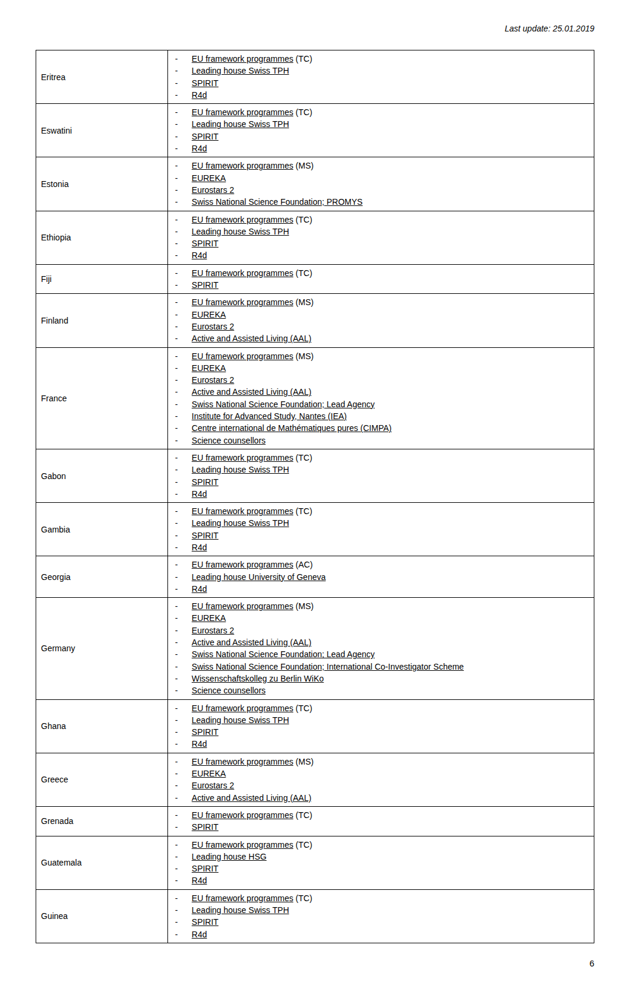Last update: 25.01.2019
| Eritrea | EU framework programmes (TC) Leading house Swiss TPH SPIRIT R4d |
| Eswatini | EU framework programmes (TC) Leading house Swiss TPH SPIRIT R4d |
| Estonia | EU framework programmes (MS) EUREKA Eurostars 2 Swiss National Science Foundation; PROMYS |
| Ethiopia | EU framework programmes (TC) Leading house Swiss TPH SPIRIT R4d |
| Fiji | EU framework programmes (TC) SPIRIT |
| Finland | EU framework programmes (MS) EUREKA Eurostars 2 Active and Assisted Living (AAL) |
| France | EU framework programmes (MS) EUREKA Eurostars 2 Active and Assisted Living (AAL) Swiss National Science Foundation; Lead Agency Institute for Advanced Study, Nantes (IEA) Centre international de Mathématiques pures (CIMPA) Science counsellors |
| Gabon | EU framework programmes (TC) Leading house Swiss TPH SPIRIT R4d |
| Gambia | EU framework programmes (TC) Leading house Swiss TPH SPIRIT R4d |
| Georgia | EU framework programmes (AC) Leading house University of Geneva R4d |
| Germany | EU framework programmes (MS) EUREKA Eurostars 2 Active and Assisted Living (AAL) Swiss National Science Foundation; Lead Agency Swiss National Science Foundation; International Co-Investigator Scheme Wissenschaftskolleg zu Berlin WiKo Science counsellors |
| Ghana | EU framework programmes (TC) Leading house Swiss TPH SPIRIT R4d |
| Greece | EU framework programmes (MS) EUREKA Eurostars 2 Active and Assisted Living (AAL) |
| Grenada | EU framework programmes (TC) SPIRIT |
| Guatemala | EU framework programmes (TC) Leading house HSG SPIRIT R4d |
| Guinea | EU framework programmes (TC) Leading house Swiss TPH SPIRIT R4d |
6